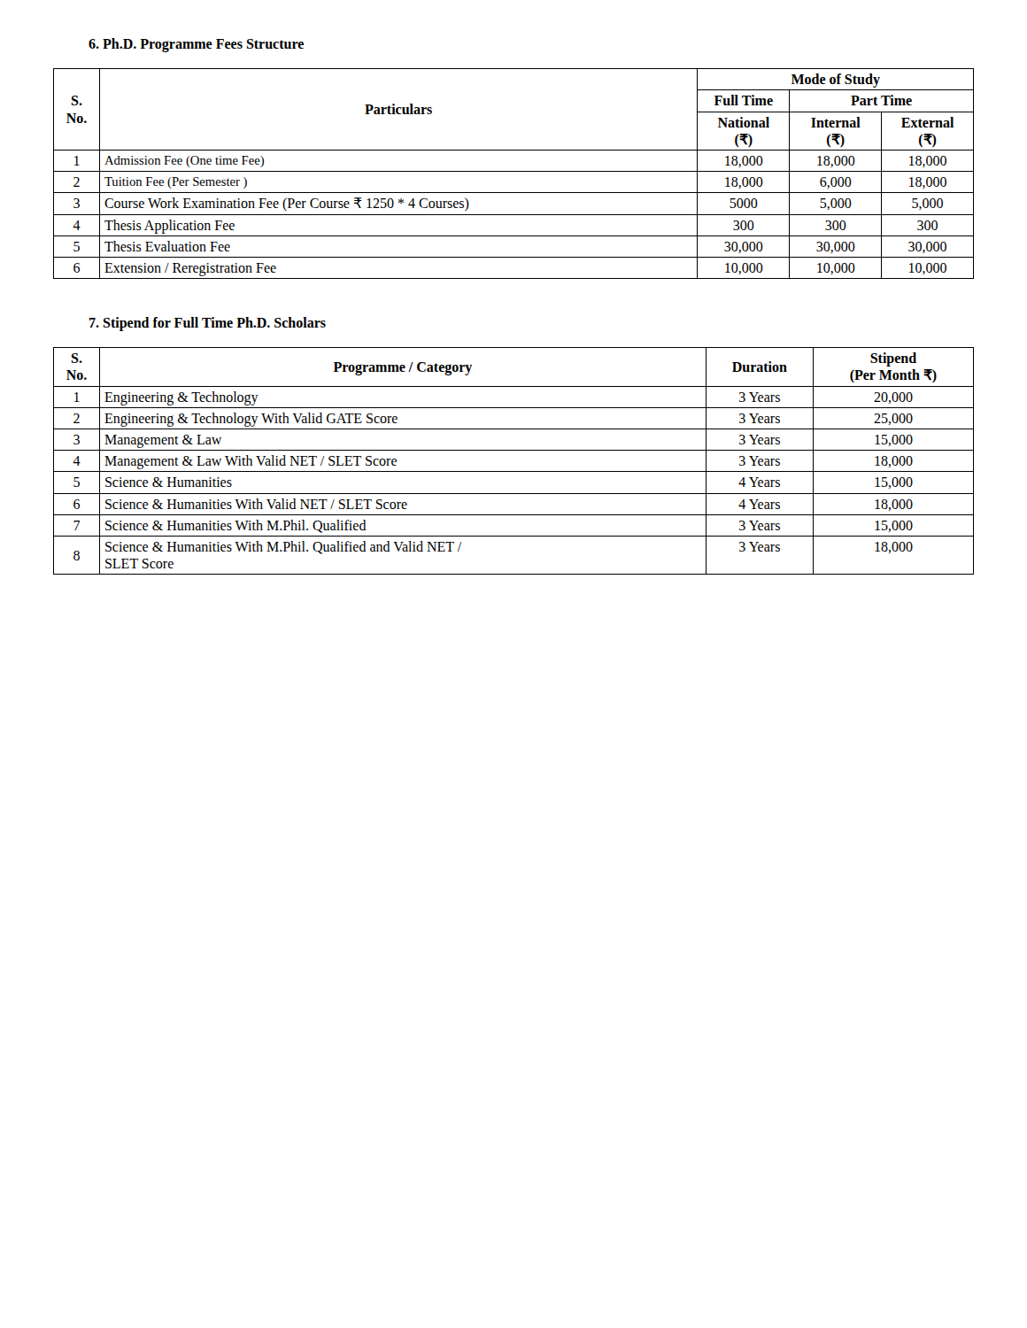6. Ph.D. Programme Fees Structure
| S. No. | Particulars | Mode of Study |
| --- | --- | --- |
| Full Time | Part Time |
| National (₹) | Internal (₹) | External (₹) |
| 1 | Admission Fee (One time Fee) | 18,000 | 18,000 | 18,000 |
| 2 | Tuition Fee (Per Semester ) | 18,000 | 6,000 | 18,000 |
| 3 | Course Work Examination Fee (Per Course ₹ 1250 * 4 Courses) | 5000 | 5,000 | 5,000 |
| 4 | Thesis Application Fee | 300 | 300 | 300 |
| 5 | Thesis Evaluation Fee | 30,000 | 30,000 | 30,000 |
| 6 | Extension / Reregistration Fee | 10,000 | 10,000 | 10,000 |
7. Stipend for Full Time Ph.D. Scholars
| S. No. | Programme / Category | Duration | Stipend (Per Month ₹) |
| --- | --- | --- | --- |
| 1 | Engineering & Technology | 3 Years | 20,000 |
| 2 | Engineering & Technology With Valid GATE Score | 3 Years | 25,000 |
| 3 | Management & Law | 3 Years | 15,000 |
| 4 | Management & Law With Valid NET / SLET Score | 3 Years | 18,000 |
| 5 | Science & Humanities | 4 Years | 15,000 |
| 6 | Science & Humanities With Valid NET / SLET Score | 4 Years | 18,000 |
| 7 | Science & Humanities With M.Phil. Qualified | 3 Years | 15,000 |
| 8 | Science & Humanities With M.Phil. Qualified and Valid NET / SLET Score | 3 Years | 18,000 |